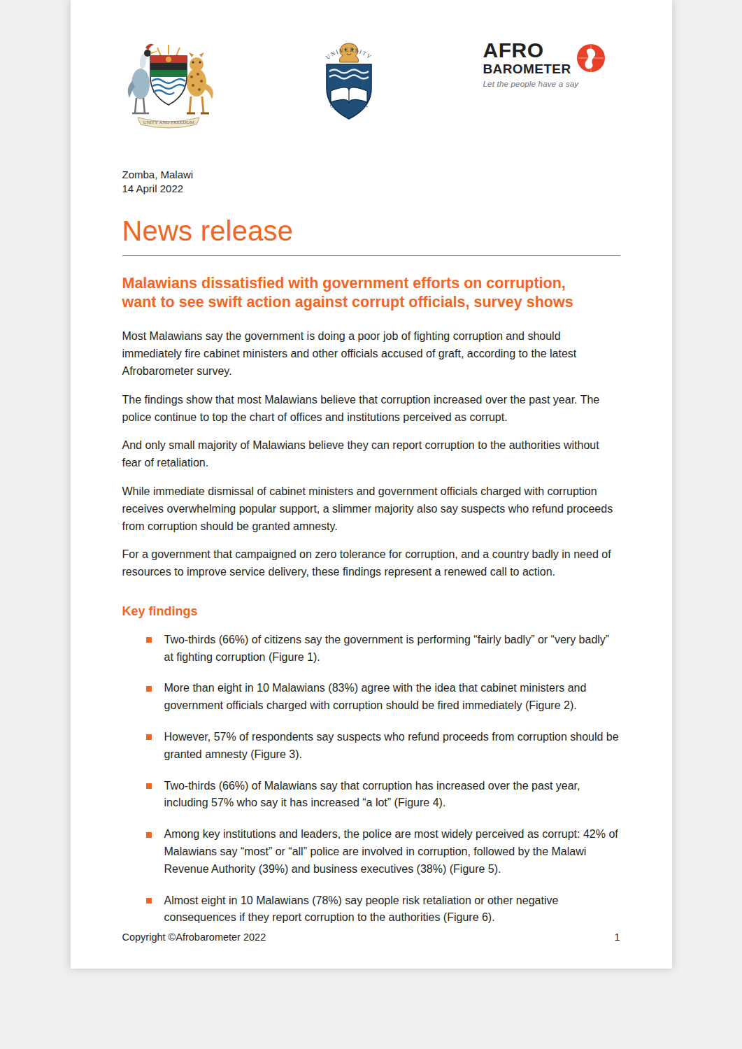UNITY AND FREEDOM
UNIVERSITY OF MALAWI
AFRO
BAROMETER
Let the people have a say
Zomba, Malawi
14 April 2022
News release
Malawians dissatisfied with government efforts on corruption,
want to see swift action against corrupt officials, survey shows
Most Malawians say the government is doing a poor job of fighting corruption and should immediately fire cabinet ministers and other officials accused of graft, according to the latest Afrobarometer survey.
The findings show that most Malawians believe that corruption increased over the past year. The police continue to top the chart of offices and institutions perceived as corrupt.
And only small majority of Malawians believe they can report corruption to the authorities without fear of retaliation.
While immediate dismissal of cabinet ministers and government officials charged with corruption receives overwhelming popular support, a slimmer majority also say suspects who refund proceeds from corruption should be granted amnesty.
For a government that campaigned on zero tolerance for corruption, and a country badly in need of resources to improve service delivery, these findings represent a renewed call to action.
Key findings
Two-thirds (66%) of citizens say the government is performing “fairly badly” or “very badly” at fighting corruption (Figure 1).
More than eight in 10 Malawians (83%) agree with the idea that cabinet ministers and government officials charged with corruption should be fired immediately (Figure 2).
However, 57% of respondents say suspects who refund proceeds from corruption should be granted amnesty (Figure 3).
Two-thirds (66%) of Malawians say that corruption has increased over the past year, including 57% who say it has increased “a lot” (Figure 4).
Among key institutions and leaders, the police are most widely perceived as corrupt: 42% of Malawians say “most” or “all” police are involved in corruption, followed by the Malawi Revenue Authority (39%) and business executives (38%) (Figure 5).
Almost eight in 10 Malawians (78%) say people risk retaliation or other negative consequences if they report corruption to the authorities (Figure 6).
Copyright ©Afrobarometer 2022 1